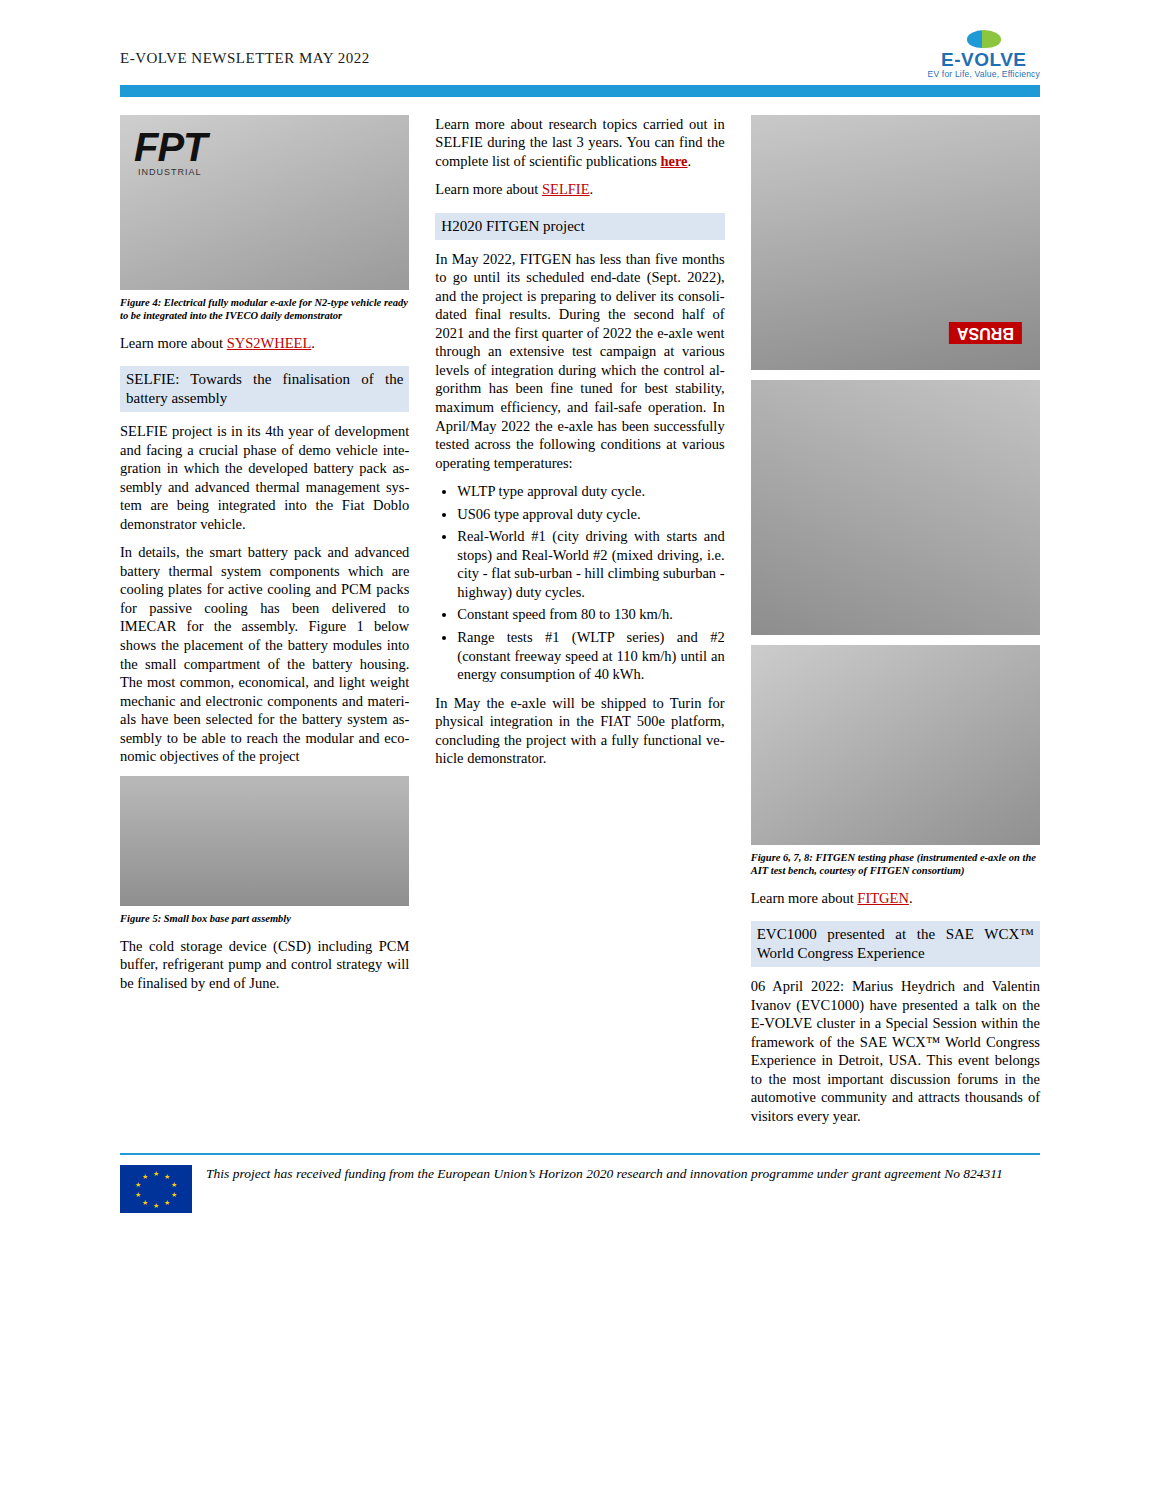E-VOLVE NEWSLETTER MAY 2022
E-VOLVE
EV for Life, Value, Efficiency
FPT
INDUSTRIAL
Figure 4: Electrical fully modular e-axle for N2-type vehicle ready to be integrated into the IVECO daily demonstrator
Learn more about SYS2WHEEL.
SELFIE: Towards the finalisation of the battery assembly
SELFIE project is in its 4th year of development and facing a crucial phase of demo vehicle integration in which the developed battery pack assembly and advanced thermal management system are being integrated into the Fiat Doblo demonstrator vehicle.
In details, the smart battery pack and advanced battery thermal system components which are cooling plates for active cooling and PCM packs for passive cooling has been delivered to IMECAR for the assembly. Figure 1 below shows the placement of the battery modules into the small compartment of the battery housing. The most common, economical, and light weight mechanic and electronic components and materials have been selected for the battery system assembly to be able to reach the modular and economic objectives of the project
Figure 5: Small box base part assembly
The cold storage device (CSD) including PCM buffer, refrigerant pump and control strategy will be finalised by end of June.
Learn more about research topics carried out in SELFIE during the last 3 years. You can find the complete list of scientific publications here.
Learn more about SELFIE.
H2020 FITGEN project
In May 2022, FITGEN has less than five months to go until its scheduled end-date (Sept. 2022), and the project is preparing to deliver its consolidated final results. During the second half of 2021 and the first quarter of 2022 the e-axle went through an extensive test campaign at various levels of integration during which the control algorithm has been fine tuned for best stability, maximum efficiency, and fail-safe operation. In April/May 2022 the e-axle has been successfully tested across the following conditions at various operating temperatures:
WLTP type approval duty cycle.
US06 type approval duty cycle.
Real-World #1 (city driving with starts and stops) and Real-World #2 (mixed driving, i.e. city - flat sub-urban - hill climbing suburban - highway) duty cycles.
Constant speed from 80 to 130 km/h.
Range tests #1 (WLTP series) and #2 (constant freeway speed at 110 km/h) until an energy consumption of 40 kWh.
In May the e-axle will be shipped to Turin for physical integration in the FIAT 500e platform, concluding the project with a fully functional vehicle demonstrator.
BRUSA
Figure 6, 7, 8: FITGEN testing phase (instrumented e-axle on the AIT test bench, courtesy of FITGEN consortium)
Learn more about FITGEN.
EVC1000 presented at the SAE WCX™ World Congress Experience
06 April 2022: Marius Heydrich and Valentin Ivanov (EVC1000) have presented a talk on the E-VOLVE cluster in a Special Session within the framework of the SAE WCX™ World Congress Experience in Detroit, USA. This event belongs to the most important discussion forums in the automotive community and attracts thousands of visitors every year.
★ ★ ★ ★ ★ ★ ★ ★ ★ ★
This project has received funding from the European Union’s Horizon 2020 research and innovation programme under grant agreement No 824311